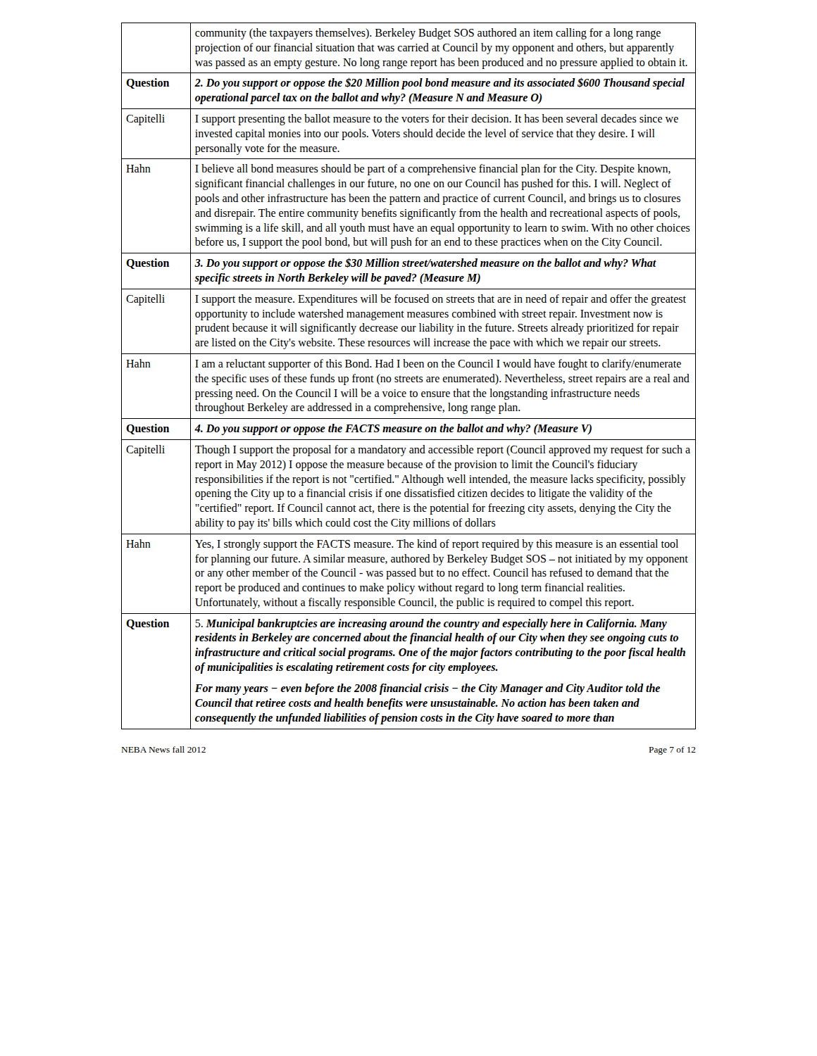| | community (the taxpayers themselves). Berkeley Budget SOS authored an item calling for a long range projection of our financial situation that was carried at Council by my opponent and others, but apparently was passed as an empty gesture. No long range report has been produced and no pressure applied to obtain it. |
| Question | 2. Do you support or oppose the $20 Million pool bond measure and its associated $600 Thousand special operational parcel tax on the ballot and why? (Measure N and Measure O) |
| Capitelli | I support presenting the ballot measure to the voters for their decision. It has been several decades since we invested capital monies into our pools. Voters should decide the level of service that they desire. I will personally vote for the measure. |
| Hahn | I believe all bond measures should be part of a comprehensive financial plan for the City. Despite known, significant financial challenges in our future, no one on our Council has pushed for this. I will. Neglect of pools and other infrastructure has been the pattern and practice of current Council, and brings us to closures and disrepair. The entire community benefits significantly from the health and recreational aspects of pools, swimming is a life skill, and all youth must have an equal opportunity to learn to swim. With no other choices before us, I support the pool bond, but will push for an end to these practices when on the City Council. |
| Question | 3. Do you support or oppose the $30 Million street/watershed measure on the ballot and why? What specific streets in North Berkeley will be paved? (Measure M) |
| Capitelli | I support the measure. Expenditures will be focused on streets that are in need of repair and offer the greatest opportunity to include watershed management measures combined with street repair. Investment now is prudent because it will significantly decrease our liability in the future. Streets already prioritized for repair are listed on the City's website. These resources will increase the pace with which we repair our streets. |
| Hahn | I am a reluctant supporter of this Bond. Had I been on the Council I would have fought to clarify/enumerate the specific uses of these funds up front (no streets are enumerated). Nevertheless, street repairs are a real and pressing need. On the Council I will be a voice to ensure that the longstanding infrastructure needs throughout Berkeley are addressed in a comprehensive, long range plan. |
| Question | 4. Do you support or oppose the FACTS measure on the ballot and why? (Measure V) |
| Capitelli | Though I support the proposal for a mandatory and accessible report (Council approved my request for such a report in May 2012) I oppose the measure because of the provision to limit the Council's fiduciary responsibilities if the report is not "certified." Although well intended, the measure lacks specificity, possibly opening the City up to a financial crisis if one dissatisfied citizen decides to litigate the validity of the "certified" report. If Council cannot act, there is the potential for freezing city assets, denying the City the ability to pay its' bills which could cost the City millions of dollars |
| Hahn | Yes, I strongly support the FACTS measure. The kind of report required by this measure is an essential tool for planning our future. A similar measure, authored by Berkeley Budget SOS – not initiated by my opponent or any other member of the Council - was passed but to no effect. Council has refused to demand that the report be produced and continues to make policy without regard to long term financial realities. Unfortunately, without a fiscally responsible Council, the public is required to compel this report. |
| Question | 5. Municipal bankruptcies are increasing around the country and especially here in California. Many residents in Berkeley are concerned about the financial health of our City when they see ongoing cuts to infrastructure and critical social programs. One of the major factors contributing to the poor fiscal health of municipalities is escalating retirement costs for city employees. For many years − even before the 2008 financial crisis − the City Manager and City Auditor told the Council that retiree costs and health benefits were unsustainable. No action has been taken and consequently the unfunded liabilities of pension costs in the City have soared to more than |
NEBA News fall 2012 Page 7 of 12